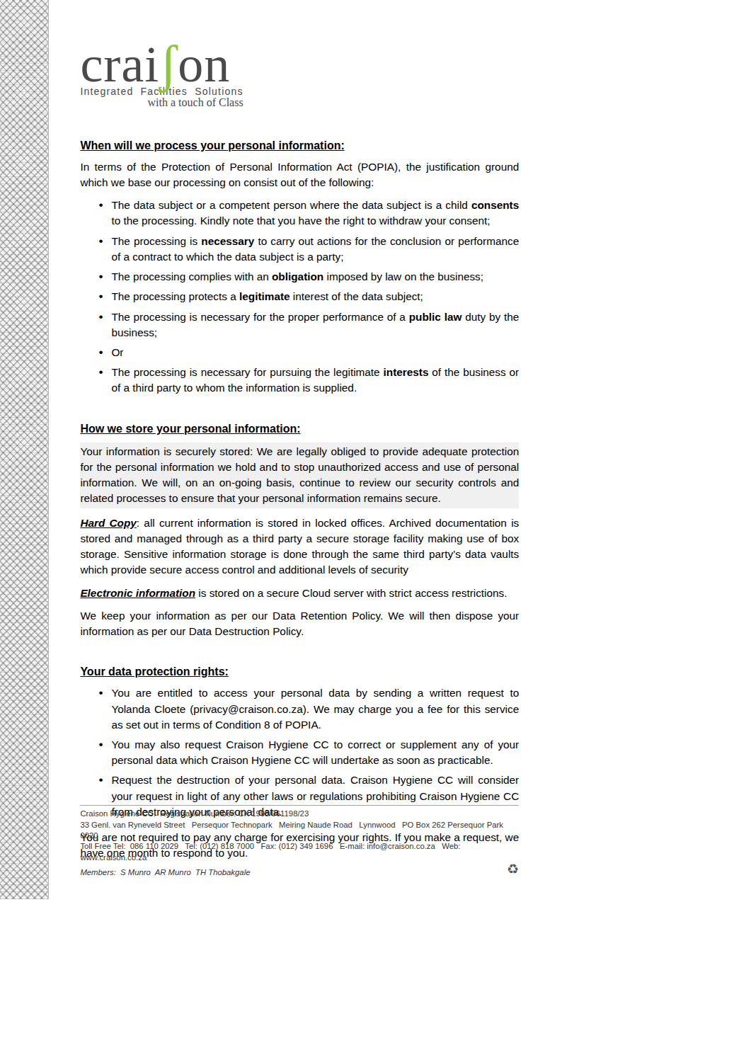craiʃon
Integrated Facilities Solutions with a touch of Class
When will we process your personal information:
In terms of the Protection of Personal Information Act (POPIA), the justification ground which we base our processing on consist out of the following:
The data subject or a competent person where the data subject is a child consents to the processing. Kindly note that you have the right to withdraw your consent;
The processing is necessary to carry out actions for the conclusion or performance of a contract to which the data subject is a party;
The processing complies with an obligation imposed by law on the business;
The processing protects a legitimate interest of the data subject;
The processing is necessary for the proper performance of a public law duty by the business;
Or
The processing is necessary for pursuing the legitimate interests of the business or of a third party to whom the information is supplied.
How we store your personal information:
Your information is securely stored: We are legally obliged to provide adequate protection for the personal information we hold and to stop unauthorized access and use of personal information. We will, on an on-going basis, continue to review our security controls and related processes to ensure that your personal information remains secure.
Hard Copy: all current information is stored in locked offices. Archived documentation is stored and managed through as a third party a secure storage facility making use of box storage. Sensitive information storage is done through the same third party’s data vaults which provide secure access control and additional levels of security
Electronic information is stored on a secure Cloud server with strict access restrictions.
We keep your information as per our Data Retention Policy. We will then dispose your information as per our Data Destruction Policy.
Your data protection rights:
You are entitled to access your personal data by sending a written request to Yolanda Cloete (privacy@craison.co.za). We may charge you a fee for this service as set out in terms of Condition 8 of POPIA.
You may also request Craison Hygiene CC to correct or supplement any of your personal data which Craison Hygiene CC will undertake as soon as practicable.
Request the destruction of your personal data. Craison Hygiene CC will consider your request in light of any other laws or regulations prohibiting Craison Hygiene CC from destroying your personal data.
You are not required to pay any charge for exercising your rights. If you make a request, we have one month to respond to you.
Craison Hygiene CC. Registration Number: CK 1998/061198/23
33 Genl. van Ryneveld Street Persequor Technopark Meiring Naude Road Lynnwood PO Box 262 Persequor Park 0020
Toll Free Tel: 086 110 2029 Tel: (012) 818 7000 Fax: (012) 349 1696 E-mail: info@craison.co.za Web: www.craison.co.za
Members: S Munro AR Munro TH Thobakgale
♻